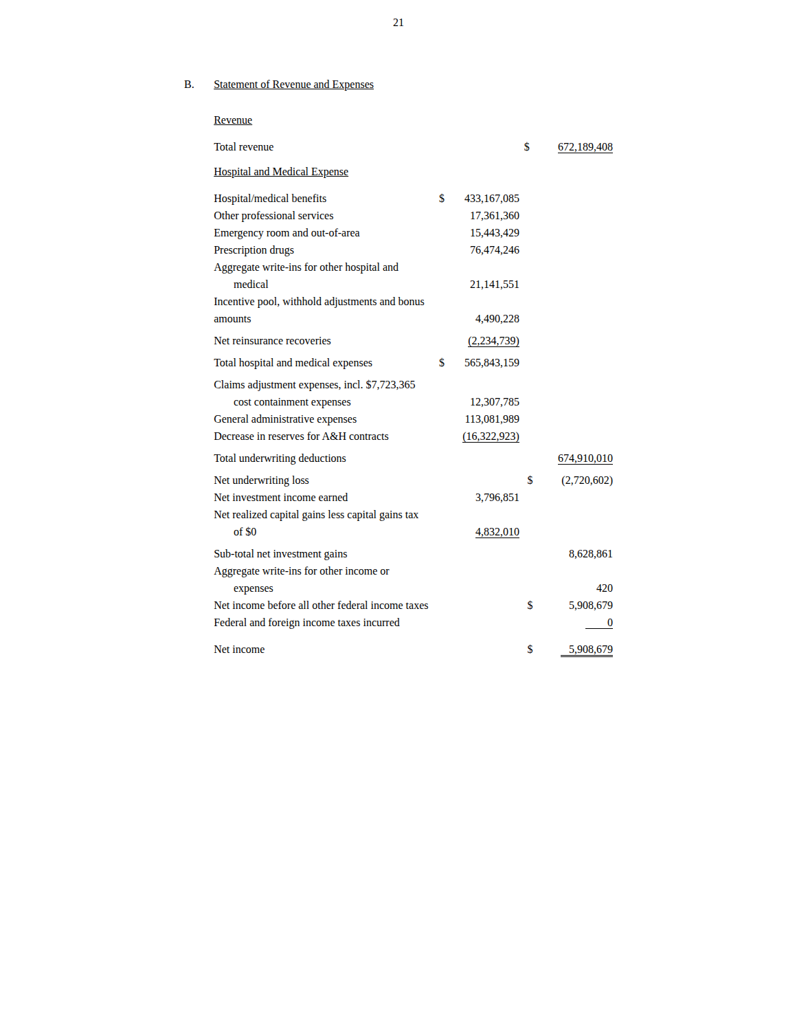21
B. Statement of Revenue and Expenses
Revenue
| Total revenue | | | $ | 672,189,408 |
Hospital and Medical Expense
| Hospital/medical benefits | $ | 433,167,085 | | |
| Other professional services | | 17,361,360 | | |
| Emergency room and out-of-area | | 15,443,429 | | |
| Prescription drugs | | 76,474,246 | | |
| Aggregate write-ins for other hospital and | | | | |
| medical | | 21,141,551 | | |
| Incentive pool, withhold adjustments and bonus | | | | |
| amounts | | 4,490,228 | | |
| Net reinsurance recoveries | | (2,234,739) | | |
| Total hospital and medical expenses | $ | 565,843,159 | | |
| Claims adjustment expenses, incl. $7,723,365 | | | | |
| cost containment expenses | | 12,307,785 | | |
| General administrative expenses | | 113,081,989 | | |
| Decrease in reserves for A&H contracts | | (16,322,923) | | |
| Total underwriting deductions | | | | 674,910,010 |
| Net underwriting loss | | | $ | (2,720,602) |
| Net investment income earned | | 3,796,851 | | |
| Net realized capital gains less capital gains tax | | | | |
| of $0 | | 4,832,010 | | |
| Sub-total net investment gains | | | | 8,628,861 |
| Aggregate write-ins for other income or | | | | |
| expenses | | | | 420 |
| Net income before all other federal income taxes | | | $ | 5,908,679 |
| Federal and foreign income taxes incurred | | | | 0 |
| Net income | | | $ | 5,908,679 |